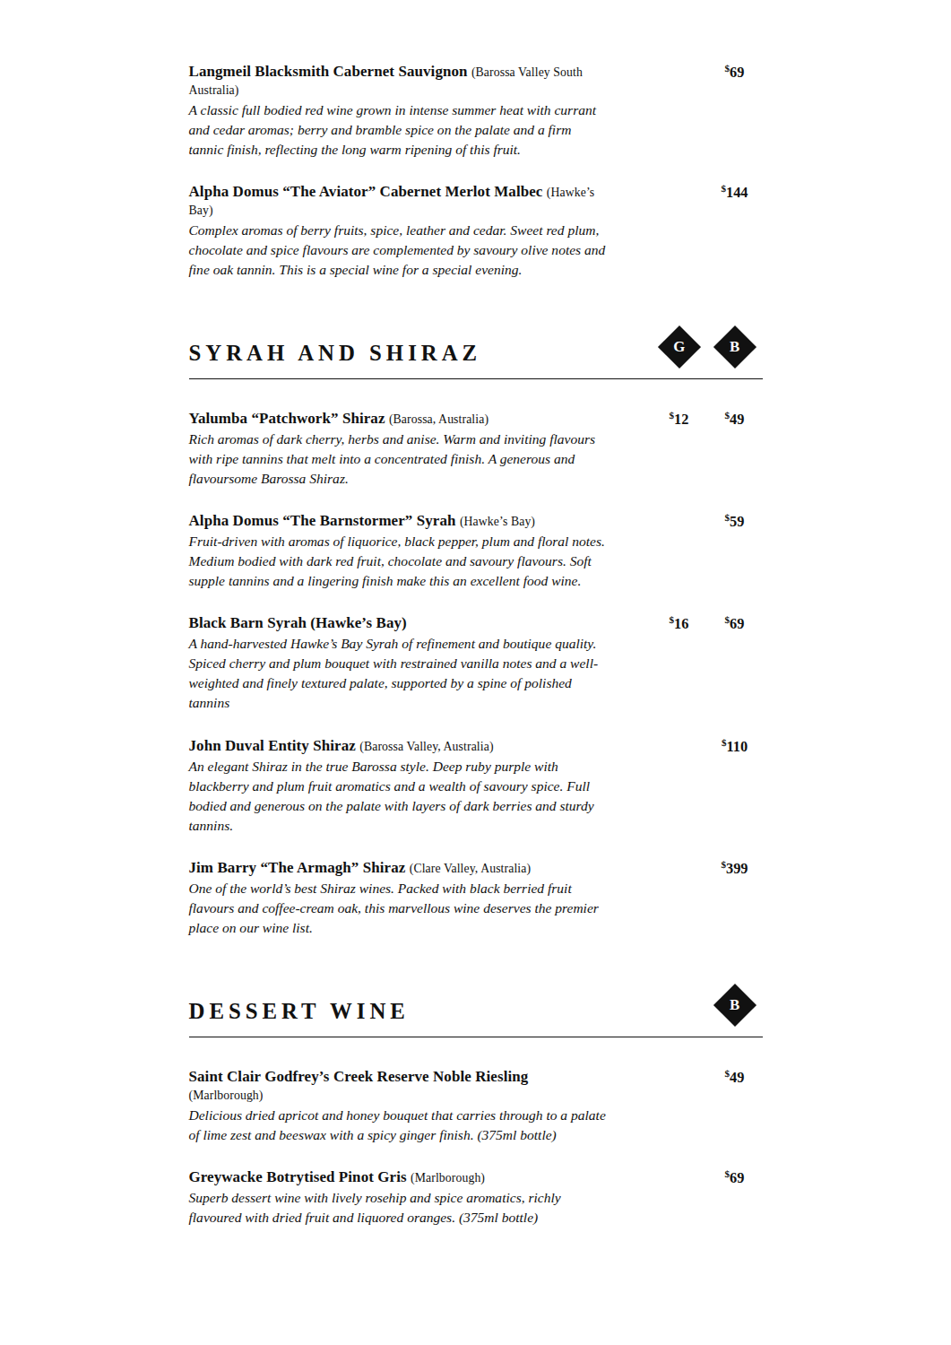Langmeil Blacksmith Cabernet Sauvignon (Barossa Valley South Australia)
A classic full bodied red wine grown in intense summer heat with currant and cedar aromas; berry and bramble spice on the palate and a firm tannic finish, reflecting the long warm ripening of this fruit.
$69
Alpha Domus “The Aviator” Cabernet Merlot Malbec (Hawke’s Bay)
Complex aromas of berry fruits, spice, leather and cedar. Sweet red plum, chocolate and spice flavours are complemented by savoury olive notes and fine oak tannin. This is a special wine for a special evening.
$144
Syrah and Shiraz
G
B
Yalumba “Patchwork” Shiraz (Barossa, Australia)
Rich aromas of dark cherry, herbs and anise. Warm and inviting flavours with ripe tannins that melt into a concentrated finish. A generous and flavoursome Barossa Shiraz.
$12
$49
Alpha Domus “The Barnstormer” Syrah (Hawke’s Bay)
Fruit-driven with aromas of liquorice, black pepper, plum and floral notes. Medium bodied with dark red fruit, chocolate and savoury flavours. Soft supple tannins and a lingering finish make this an excellent food wine.
$59
Black Barn Syrah (Hawke’s Bay)
A hand-harvested Hawke’s Bay Syrah of refinement and boutique quality. Spiced cherry and plum bouquet with restrained vanilla notes and a well-weighted and finely textured palate, supported by a spine of polished tannins
$16
$69
John Duval Entity Shiraz (Barossa Valley, Australia)
An elegant Shiraz in the true Barossa style. Deep ruby purple with blackberry and plum fruit aromatics and a wealth of savoury spice. Full bodied and generous on the palate with layers of dark berries and sturdy tannins.
$110
Jim Barry “The Armagh” Shiraz (Clare Valley, Australia)
One of the world’s best Shiraz wines. Packed with black berried fruit flavours and coffee-cream oak, this marvellous wine deserves the premier place on our wine list.
$399
Dessert Wine
B
Saint Clair Godfrey’s Creek Reserve Noble Riesling (Marlborough)
Delicious dried apricot and honey bouquet that carries through to a palate of lime zest and beeswax with a spicy ginger finish. (375ml bottle)
$49
Greywacke Botrytised Pinot Gris (Marlborough)
Superb dessert wine with lively rosehip and spice aromatics, richly flavoured with dried fruit and liquored oranges. (375ml bottle)
$69